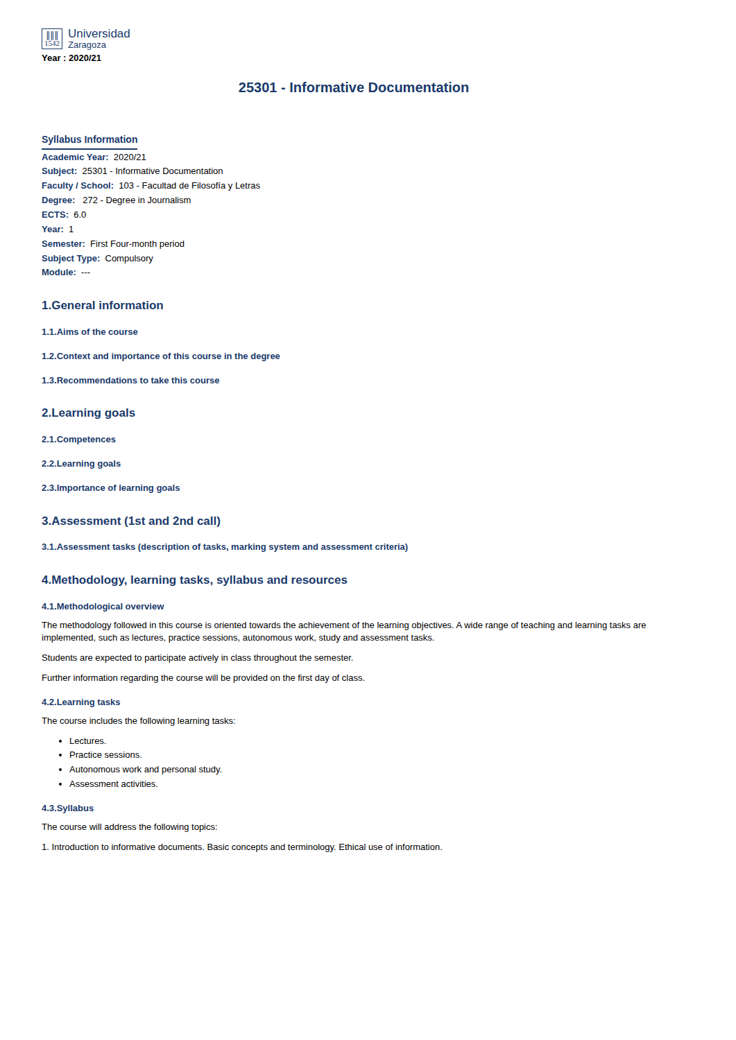∥∥∥ 1542
UniversidadZaragoza
Year : 2020/21
25301 - Informative Documentation
Syllabus Information
Academic Year: 2020/21
Subject: 25301 - Informative Documentation
Faculty / School: 103 - Facultad de Filosofía y Letras
Degree: 272 - Degree in Journalism
ECTS: 6.0
Year: 1
Semester: First Four-month period
Subject Type: Compulsory
Module: ---
1.General information
1.1.Aims of the course
1.2.Context and importance of this course in the degree
1.3.Recommendations to take this course
2.Learning goals
2.1.Competences
2.2.Learning goals
2.3.Importance of learning goals
3.Assessment (1st and 2nd call)
3.1.Assessment tasks (description of tasks, marking system and assessment criteria)
4.Methodology, learning tasks, syllabus and resources
4.1.Methodological overview
The methodology followed in this course is oriented towards the achievement of the learning objectives. A wide range of teaching and learning tasks are implemented, such as lectures, practice sessions, autonomous work, study and assessment tasks.
Students are expected to participate actively in class throughout the semester.
Further information regarding the course will be provided on the first day of class.
4.2.Learning tasks
The course includes the following learning tasks:
Lectures.
Practice sessions.
Autonomous work and personal study.
Assessment activities.
4.3.Syllabus
The course will address the following topics:
1. Introduction to informative documents. Basic concepts and terminology. Ethical use of information.